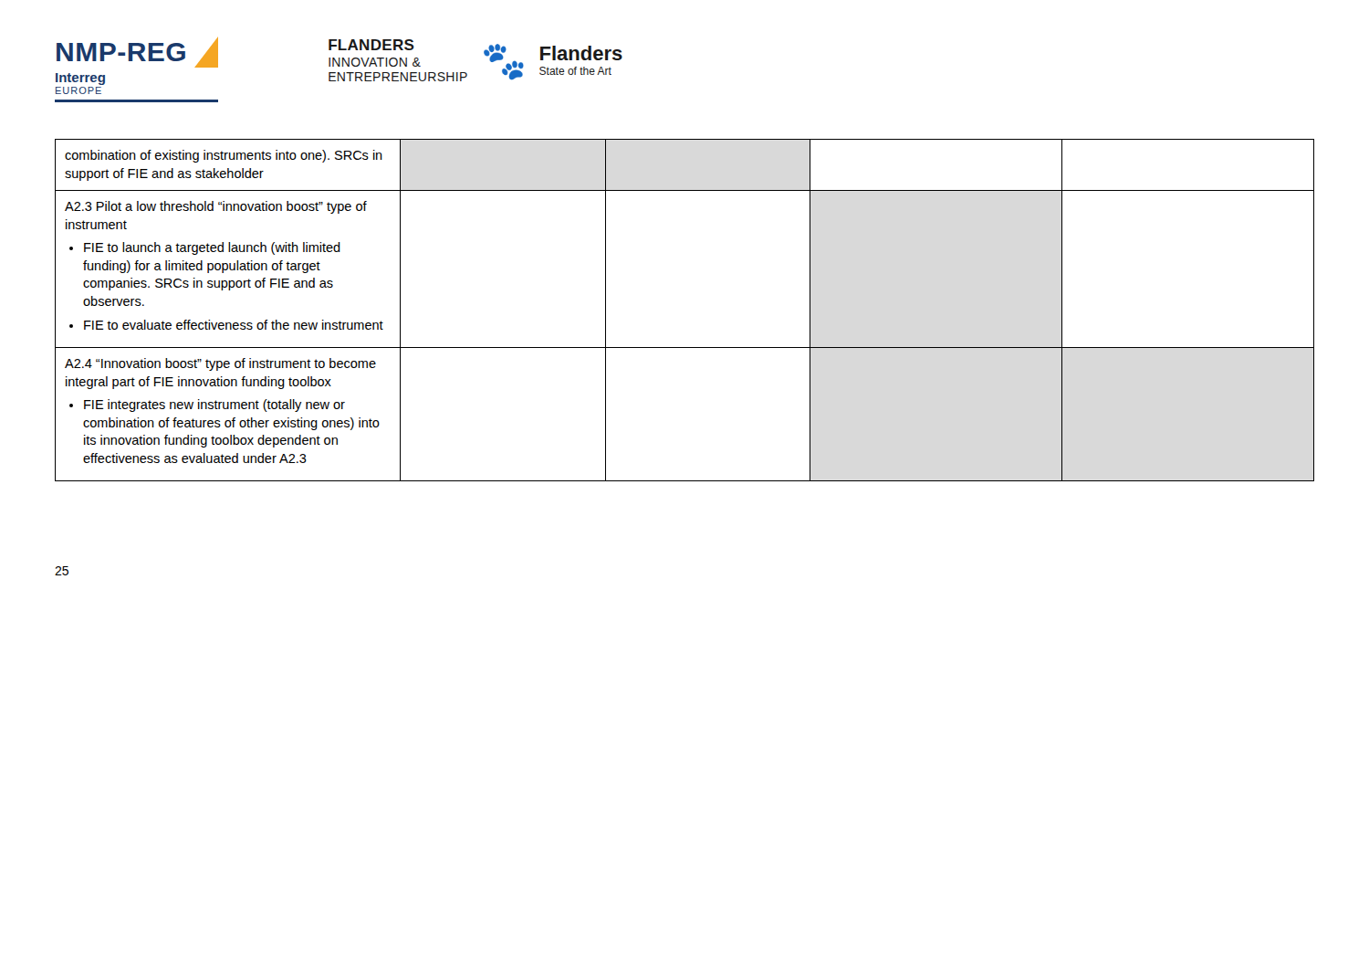NMP-REG
Interreg
EUROPE
FLANDERS
INNOVATION &
ENTREPRENEURSHIP
🐾
Flanders
State of the Art
| combination of existing instruments into one). SRCs in support of FIE and as stakeholder | | | | |
| A2.3 Pilot a low threshold “innovation boost” type of instrument FIE to launch a targeted launch (with limited funding) for a limited population of target companies. SRCs in support of FIE and as observers. FIE to evaluate effectiveness of the new instrument | | | | |
| A2.4 “Innovation boost” type of instrument to become integral part of FIE innovation funding toolbox FIE integrates new instrument (totally new or combination of features of other existing ones) into its innovation funding toolbox dependent on effectiveness as evaluated under A2.3 | | | | |
25